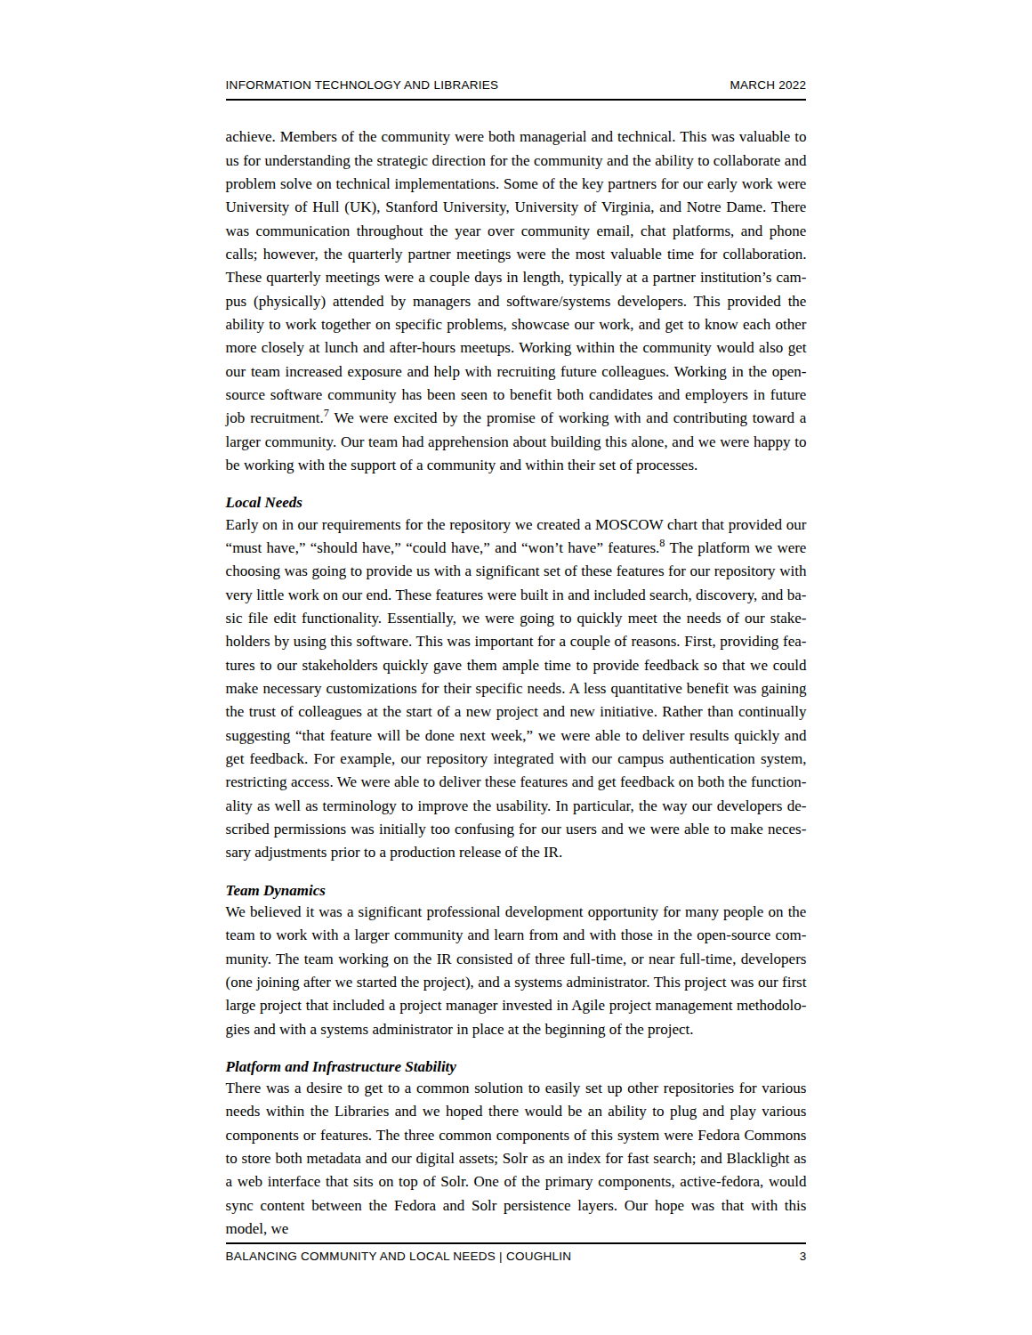Information Technology and Libraries March 2022
achieve. Members of the community were both managerial and technical. This was valuable to us for understanding the strategic direction for the community and the ability to collaborate and problem solve on technical implementations. Some of the key partners for our early work were University of Hull (UK), Stanford University, University of Virginia, and Notre Dame. There was communication throughout the year over community email, chat platforms, and phone calls; however, the quarterly partner meetings were the most valuable time for collaboration. These quarterly meetings were a couple days in length, typically at a partner institution’s campus (physically) attended by managers and software/systems developers. This provided the ability to work together on specific problems, showcase our work, and get to know each other more closely at lunch and after-hours meetups. Working within the community would also get our team increased exposure and help with recruiting future colleagues. Working in the open-source software community has been seen to benefit both candidates and employers in future job recruitment.7 We were excited by the promise of working with and contributing toward a larger community. Our team had apprehension about building this alone, and we were happy to be working with the support of a community and within their set of processes.
Local Needs
Early on in our requirements for the repository we created a MOSCOW chart that provided our “must have,” “should have,” “could have,” and “won’t have” features.8 The platform we were choosing was going to provide us with a significant set of these features for our repository with very little work on our end. These features were built in and included search, discovery, and basic file edit functionality. Essentially, we were going to quickly meet the needs of our stakeholders by using this software. This was important for a couple of reasons. First, providing features to our stakeholders quickly gave them ample time to provide feedback so that we could make necessary customizations for their specific needs. A less quantitative benefit was gaining the trust of colleagues at the start of a new project and new initiative. Rather than continually suggesting “that feature will be done next week,” we were able to deliver results quickly and get feedback. For example, our repository integrated with our campus authentication system, restricting access. We were able to deliver these features and get feedback on both the functionality as well as terminology to improve the usability. In particular, the way our developers described permissions was initially too confusing for our users and we were able to make necessary adjustments prior to a production release of the IR.
Team Dynamics
We believed it was a significant professional development opportunity for many people on the team to work with a larger community and learn from and with those in the open-source community. The team working on the IR consisted of three full-time, or near full-time, developers (one joining after we started the project), and a systems administrator. This project was our first large project that included a project manager invested in Agile project management methodologies and with a systems administrator in place at the beginning of the project.
Platform and Infrastructure Stability
There was a desire to get to a common solution to easily set up other repositories for various needs within the Libraries and we hoped there would be an ability to plug and play various components or features. The three common components of this system were Fedora Commons to store both metadata and our digital assets; Solr as an index for fast search; and Blacklight as a web interface that sits on top of Solr. One of the primary components, active-fedora, would sync content between the Fedora and Solr persistence layers. Our hope was that with this model, we
Balancing Community and Local Needs | Coughlin 3